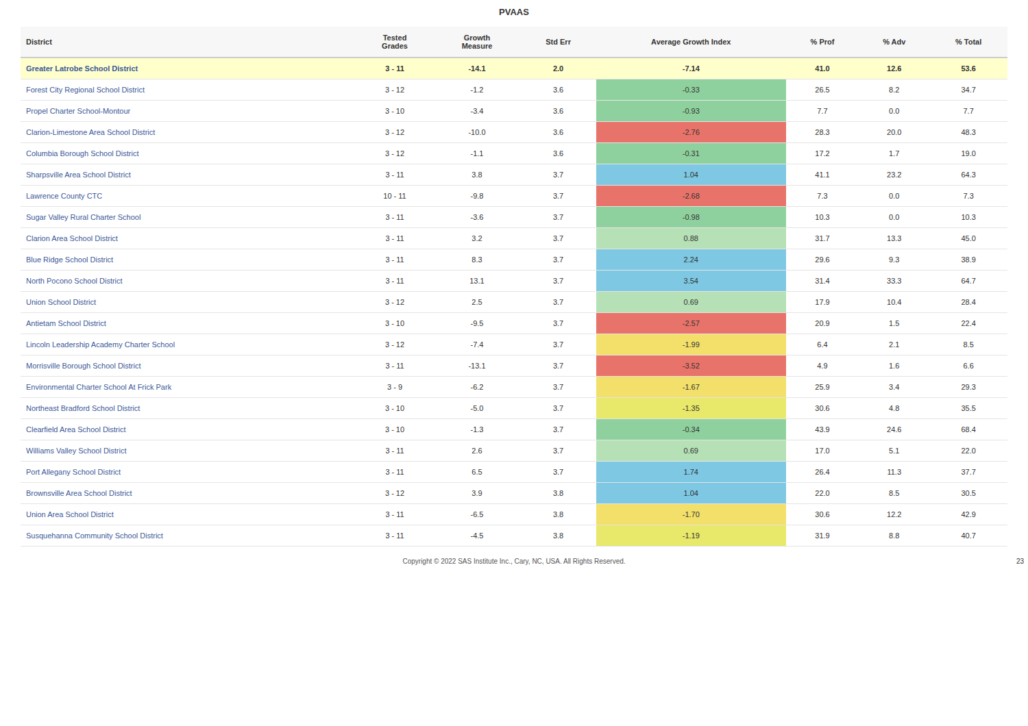PVAAS
| District | Tested Grades | Growth Measure | Std Err | Average Growth Index | % Prof | % Adv | % Total |
| --- | --- | --- | --- | --- | --- | --- | --- |
| Greater Latrobe School District | 3 - 11 | -14.1 | 2.0 | -7.14 | 41.0 | 12.6 | 53.6 |
| Forest City Regional School District | 3 - 12 | -1.2 | 3.6 | -0.33 | 26.5 | 8.2 | 34.7 |
| Propel Charter School-Montour | 3 - 10 | -3.4 | 3.6 | -0.93 | 7.7 | 0.0 | 7.7 |
| Clarion-Limestone Area School District | 3 - 12 | -10.0 | 3.6 | -2.76 | 28.3 | 20.0 | 48.3 |
| Columbia Borough School District | 3 - 12 | -1.1 | 3.6 | -0.31 | 17.2 | 1.7 | 19.0 |
| Sharpsville Area School District | 3 - 11 | 3.8 | 3.7 | 1.04 | 41.1 | 23.2 | 64.3 |
| Lawrence County CTC | 10 - 11 | -9.8 | 3.7 | -2.68 | 7.3 | 0.0 | 7.3 |
| Sugar Valley Rural Charter School | 3 - 11 | -3.6 | 3.7 | -0.98 | 10.3 | 0.0 | 10.3 |
| Clarion Area School District | 3 - 11 | 3.2 | 3.7 | 0.88 | 31.7 | 13.3 | 45.0 |
| Blue Ridge School District | 3 - 11 | 8.3 | 3.7 | 2.24 | 29.6 | 9.3 | 38.9 |
| North Pocono School District | 3 - 11 | 13.1 | 3.7 | 3.54 | 31.4 | 33.3 | 64.7 |
| Union School District | 3 - 12 | 2.5 | 3.7 | 0.69 | 17.9 | 10.4 | 28.4 |
| Antietam School District | 3 - 10 | -9.5 | 3.7 | -2.57 | 20.9 | 1.5 | 22.4 |
| Lincoln Leadership Academy Charter School | 3 - 12 | -7.4 | 3.7 | -1.99 | 6.4 | 2.1 | 8.5 |
| Morrisville Borough School District | 3 - 11 | -13.1 | 3.7 | -3.52 | 4.9 | 1.6 | 6.6 |
| Environmental Charter School At Frick Park | 3 - 9 | -6.2 | 3.7 | -1.67 | 25.9 | 3.4 | 29.3 |
| Northeast Bradford School District | 3 - 10 | -5.0 | 3.7 | -1.35 | 30.6 | 4.8 | 35.5 |
| Clearfield Area School District | 3 - 10 | -1.3 | 3.7 | -0.34 | 43.9 | 24.6 | 68.4 |
| Williams Valley School District | 3 - 11 | 2.6 | 3.7 | 0.69 | 17.0 | 5.1 | 22.0 |
| Port Allegany School District | 3 - 11 | 6.5 | 3.7 | 1.74 | 26.4 | 11.3 | 37.7 |
| Brownsville Area School District | 3 - 12 | 3.9 | 3.8 | 1.04 | 22.0 | 8.5 | 30.5 |
| Union Area School District | 3 - 11 | -6.5 | 3.8 | -1.70 | 30.6 | 12.2 | 42.9 |
| Susquehanna Community School District | 3 - 11 | -4.5 | 3.8 | -1.19 | 31.9 | 8.8 | 40.7 |
Copyright © 2022 SAS Institute Inc., Cary, NC, USA. All Rights Reserved. 23